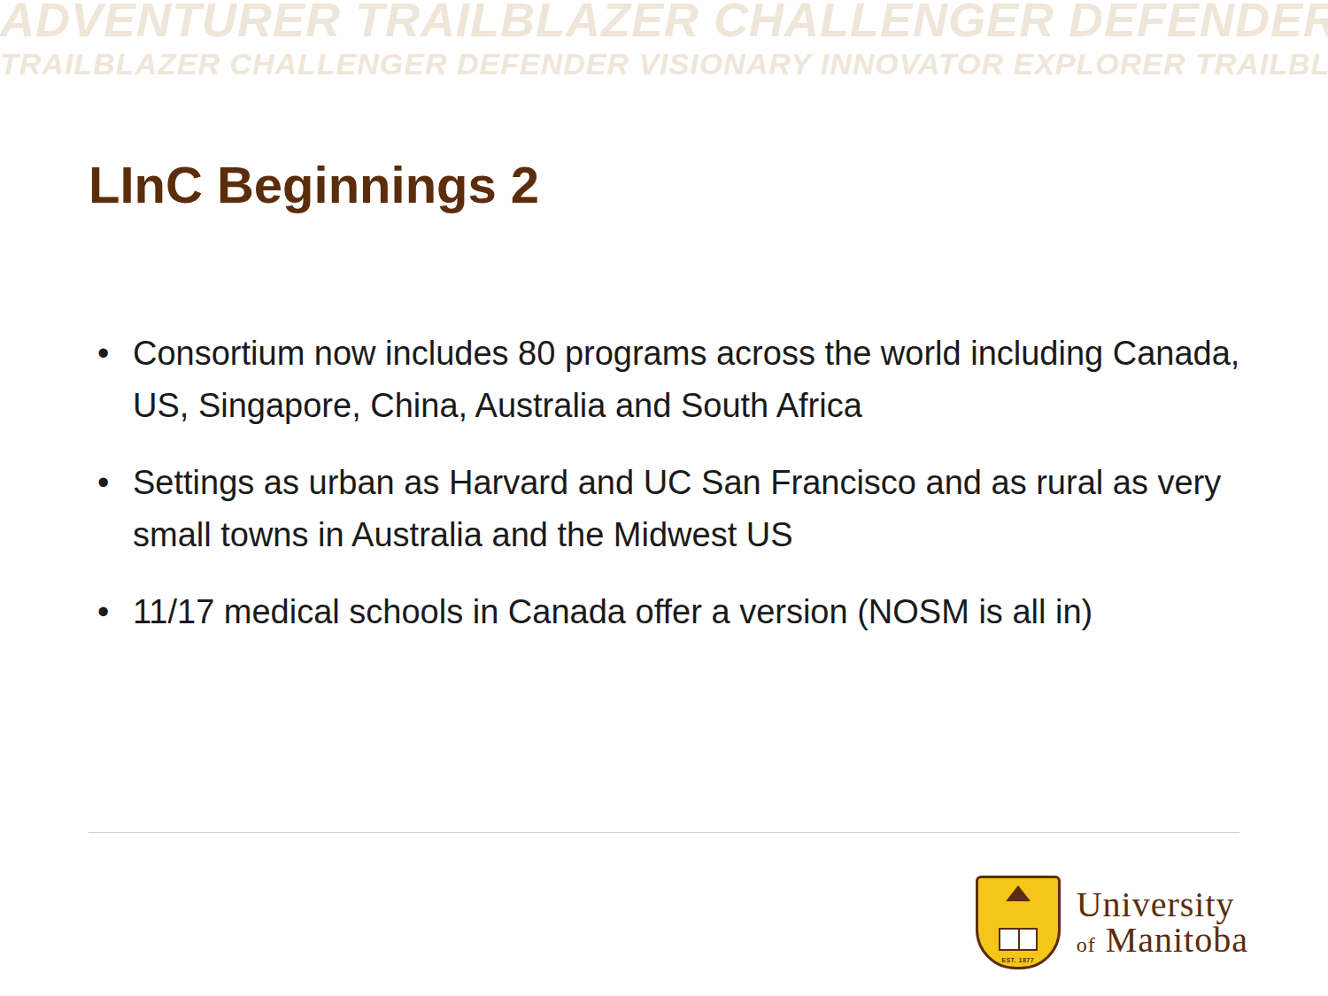ADVENTURER TRAILBLAZER CHALLENGER DEFENDER VISIONARY INNOVATOR
TRAILBLAZER CHALLENGER DEFENDER VISIONARY INNOVATOR EXPLORER TRAILBLAZER CHALLENGER DEFENDER VISIONARY INNOVATOR EXPLORER
LInC Beginnings 2
Consortium now includes 80 programs across the world including Canada, US, Singapore, China, Australia and South Africa
Settings as urban as Harvard and UC San Francisco and as rural as very small towns in Australia and the Midwest US
11/17 medical schools in Canada offer a version (NOSM is all in)
University
of Manitoba